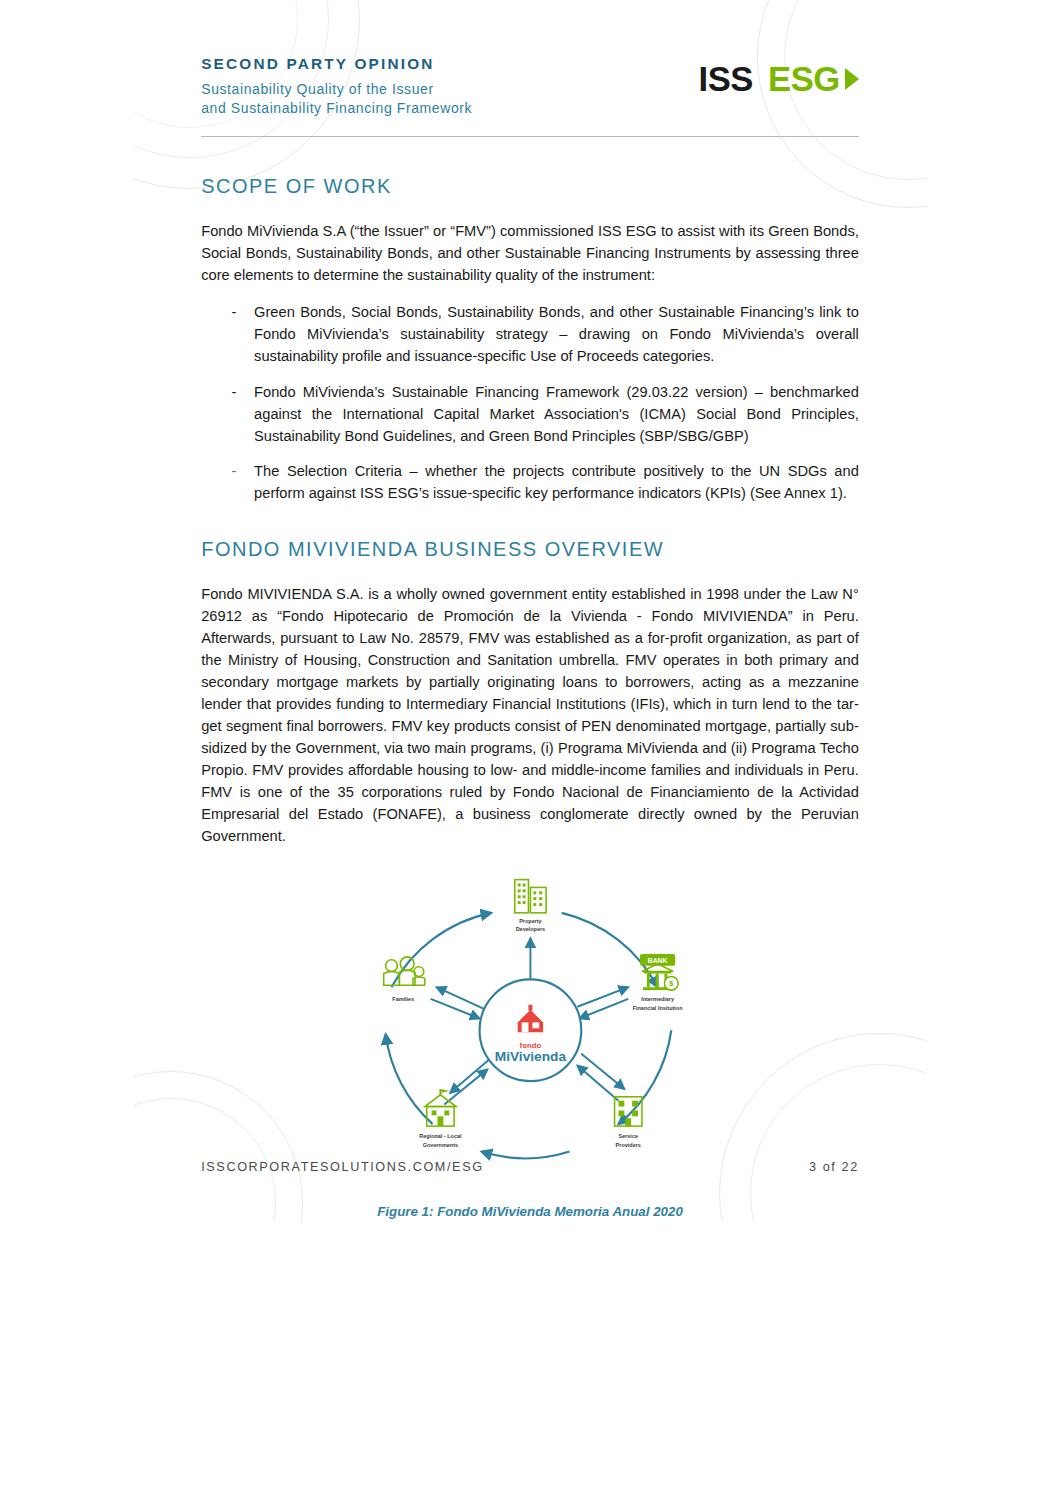Second Party Opinion
Sustainability Quality of the Issuer
and Sustainability Financing Framework
ISS ESG
Scope of Work
Fondo MiVivienda S.A (“the Issuer” or “FMV”) commissioned ISS ESG to assist with its Green Bonds, Social Bonds, Sustainability Bonds, and other Sustainable Financing Instruments by assessing three core elements to determine the sustainability quality of the instrument:
Green Bonds, Social Bonds, Sustainability Bonds, and other Sustainable Financing’s link to Fondo MiVivienda’s sustainability strategy – drawing on Fondo MiVivienda’s overall sustainability profile and issuance-specific Use of Proceeds categories.
Fondo MiVivienda’s Sustainable Financing Framework (29.03.22 version) – benchmarked against the International Capital Market Association's (ICMA) Social Bond Principles, Sustainability Bond Guidelines, and Green Bond Principles (SBP/SBG/GBP)
The Selection Criteria – whether the projects contribute positively to the UN SDGs and perform against ISS ESG’s issue-specific key performance indicators (KPIs) (See Annex 1).
Fondo MiVivienda Business Overview
Fondo MIVIVIENDA S.A. is a wholly owned government entity established in 1998 under the Law N° 26912 as “Fondo Hipotecario de Promoción de la Vivienda - Fondo MIVIVIENDA” in Peru. Afterwards, pursuant to Law No. 28579, FMV was established as a for-profit organization, as part of the Ministry of Housing, Construction and Sanitation umbrella. FMV operates in both primary and secondary mortgage markets by partially originating loans to borrowers, acting as a mezzanine lender that provides funding to Intermediary Financial Institutions (IFIs), which in turn lend to the target segment final borrowers. FMV key products consist of PEN denominated mortgage, partially subsidized by the Government, via two main programs, (i) Programa MiVivienda and (ii) Programa Techo Propio. FMV provides affordable housing to low- and middle-income families and individuals in Peru. FMV is one of the 35 corporations ruled by Fondo Nacional de Financiamiento de la Actividad Empresarial del Estado (FONAFE), a business conglomerate directly owned by the Peruvian Government.
fondo MiVivienda Property Developers BANK $ Intermediary Financial Insitution Service Providers Regional - Local Governments Families
Figure 1: Fondo MiVivienda Memoria Anual 2020
isscorporatesolutions.com/esg 3 of 22